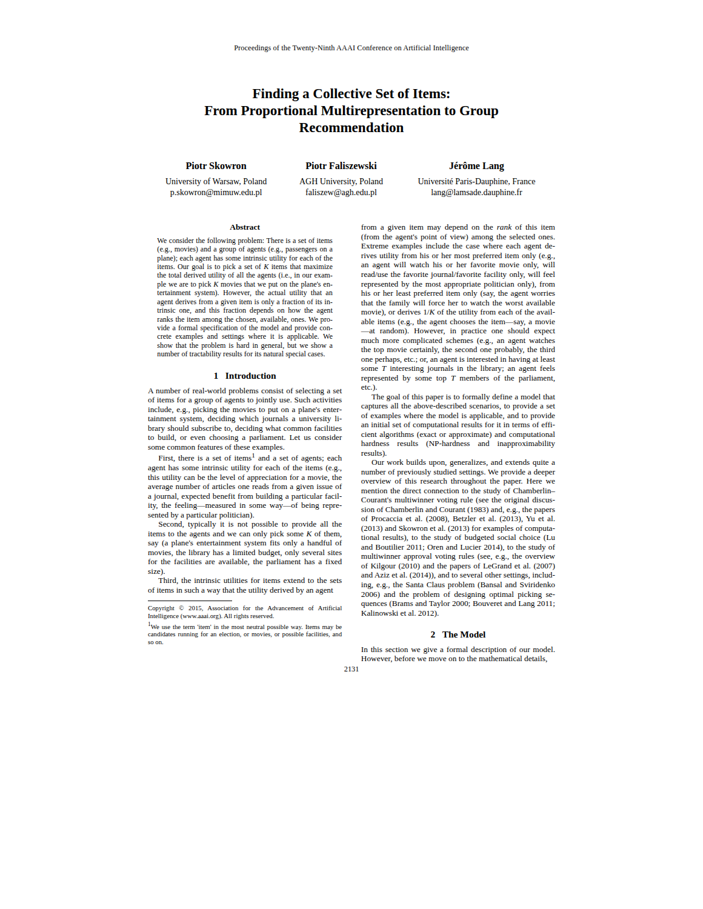Proceedings of the Twenty-Ninth AAAI Conference on Artificial Intelligence
Finding a Collective Set of Items:
From Proportional Multirepresentation to Group Recommendation
| Piotr Skowron University of Warsaw, Poland p.skowron@mimuw.edu.pl | Piotr Faliszewski AGH University, Poland faliszew@agh.edu.pl | Jérôme Lang Université Paris-Dauphine, France lang@lamsade.dauphine.fr |
Abstract
We consider the following problem: There is a set of items (e.g., movies) and a group of agents (e.g., passengers on a plane); each agent has some intrinsic utility for each of the items. Our goal is to pick a set of K items that maximize the total derived utility of all the agents (i.e., in our example we are to pick K movies that we put on the plane's entertainment system). However, the actual utility that an agent derives from a given item is only a fraction of its intrinsic one, and this fraction depends on how the agent ranks the item among the chosen, available, ones. We provide a formal specification of the model and provide concrete examples and settings where it is applicable. We show that the problem is hard in general, but we show a number of tractability results for its natural special cases.
1 Introduction
A number of real-world problems consist of selecting a set of items for a group of agents to jointly use. Such activities include, e.g., picking the movies to put on a plane's entertainment system, deciding which journals a university library should subscribe to, deciding what common facilities to build, or even choosing a parliament. Let us consider some common features of these examples.
First, there is a set of items1 and a set of agents; each agent has some intrinsic utility for each of the items (e.g., this utility can be the level of appreciation for a movie, the average number of articles one reads from a given issue of a journal, expected benefit from building a particular facility, the feeling—measured in some way—of being represented by a particular politician).
Second, typically it is not possible to provide all the items to the agents and we can only pick some K of them, say (a plane's entertainment system fits only a handful of movies, the library has a limited budget, only several sites for the facilities are available, the parliament has a fixed size).
Third, the intrinsic utilities for items extend to the sets of items in such a way that the utility derived by an agent
Copyright © 2015, Association for the Advancement of Artificial Intelligence (www.aaai.org). All rights reserved.
1We use the term 'item' in the most neutral possible way. Items may be candidates running for an election, or movies, or possible facilities, and so on.
from a given item may depend on the rank of this item (from the agent's point of view) among the selected ones. Extreme examples include the case where each agent derives utility from his or her most preferred item only (e.g., an agent will watch his or her favorite movie only, will read/use the favorite journal/favorite facility only, will feel represented by the most appropriate politician only), from his or her least preferred item only (say, the agent worries that the family will force her to watch the worst available movie), or derives 1/K of the utility from each of the available items (e.g., the agent chooses the item—say, a movie—at random). However, in practice one should expect much more complicated schemes (e.g., an agent watches the top movie certainly, the second one probably, the third one perhaps, etc.; or, an agent is interested in having at least some T interesting journals in the library; an agent feels represented by some top T members of the parliament, etc.).
The goal of this paper is to formally define a model that captures all the above-described scenarios, to provide a set of examples where the model is applicable, and to provide an initial set of computational results for it in terms of efficient algorithms (exact or approximate) and computational hardness results (NP-hardness and inapproximability results).
Our work builds upon, generalizes, and extends quite a number of previously studied settings. We provide a deeper overview of this research throughout the paper. Here we mention the direct connection to the study of Chamberlin–Courant's multiwinner voting rule (see the original discussion of Chamberlin and Courant (1983) and, e.g., the papers of Procaccia et al. (2008), Betzler et al. (2013), Yu et al. (2013) and Skowron et al. (2013) for examples of computational results), to the study of budgeted social choice (Lu and Boutilier 2011; Oren and Lucier 2014), to the study of multiwinner approval voting rules (see, e.g., the overview of Kilgour (2010) and the papers of LeGrand et al. (2007) and Aziz et al. (2014)), and to several other settings, including, e.g., the Santa Claus problem (Bansal and Sviridenko 2006) and the problem of designing optimal picking sequences (Brams and Taylor 2000; Bouveret and Lang 2011; Kalinowski et al. 2012).
2 The Model
In this section we give a formal description of our model. However, before we move on to the mathematical details,
2131